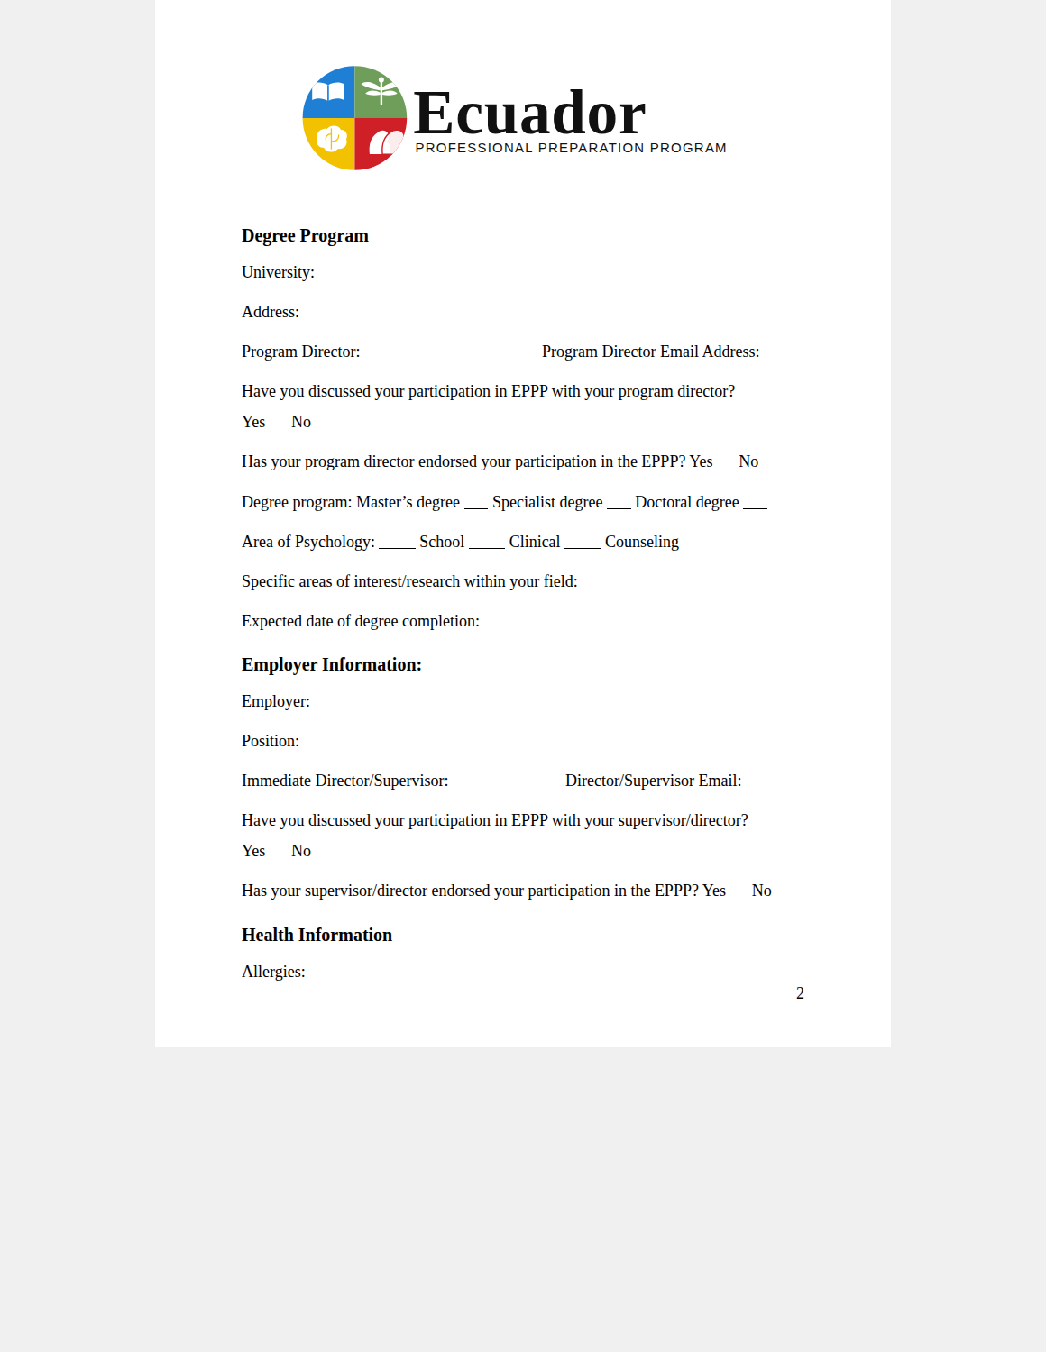Ecuador PROFESSIONAL PREPARATION PROGRAM
Degree Program
University:
Address:
Program Director: Program Director Email Address:
Have you discussed your participation in EPPP with your program director? Yes No
Has your program director endorsed your participation in the EPPP? Yes No
Degree program: Master’s degree Specialist degree Doctoral degree
Area of Psychology: School Clinical Counseling
Specific areas of interest/research within your field:
Expected date of degree completion:
Employer Information:
Employer:
Position:
Immediate Director/Supervisor: Director/Supervisor Email:
Have you discussed your participation in EPPP with your supervisor/director? Yes No
Has your supervisor/director endorsed your participation in the EPPP? Yes No
Health Information
Allergies:
2